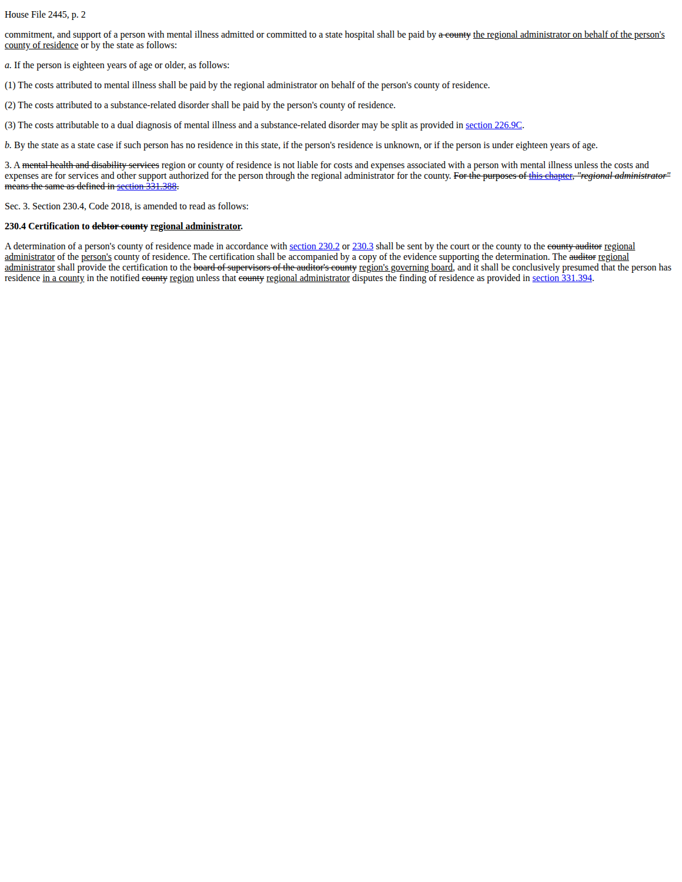House File 2445, p. 2
commitment, and support of a person with mental illness admitted or committed to a state hospital shall be paid by a county the regional administrator on behalf of the person's county of residence or by the state as follows:
a. If the person is eighteen years of age or older, as follows:
(1) The costs attributed to mental illness shall be paid by the regional administrator on behalf of the person's county of residence.
(2) The costs attributed to a substance-related disorder shall be paid by the person's county of residence.
(3) The costs attributable to a dual diagnosis of mental illness and a substance-related disorder may be split as provided in section 226.9C.
b. By the state as a state case if such person has no residence in this state, if the person's residence is unknown, or if the person is under eighteen years of age.
3. A mental health and disability services region or county of residence is not liable for costs and expenses associated with a person with mental illness unless the costs and expenses are for services and other support authorized for the person through the regional administrator for the county. For the purposes of this chapter, "regional administrator" means the same as defined in section 331.388.
Sec. 3. Section 230.4, Code 2018, is amended to read as follows:
230.4 Certification to debtor county regional administrator.
A determination of a person's county of residence made in accordance with section 230.2 or 230.3 shall be sent by the court or the county to the county auditor regional administrator of the person's county of residence. The certification shall be accompanied by a copy of the evidence supporting the determination. The auditor regional administrator shall provide the certification to the board of supervisors of the auditor's county region's governing board, and it shall be conclusively presumed that the person has residence in a county in the notified county region unless that county regional administrator disputes the finding of residence as provided in section 331.394.